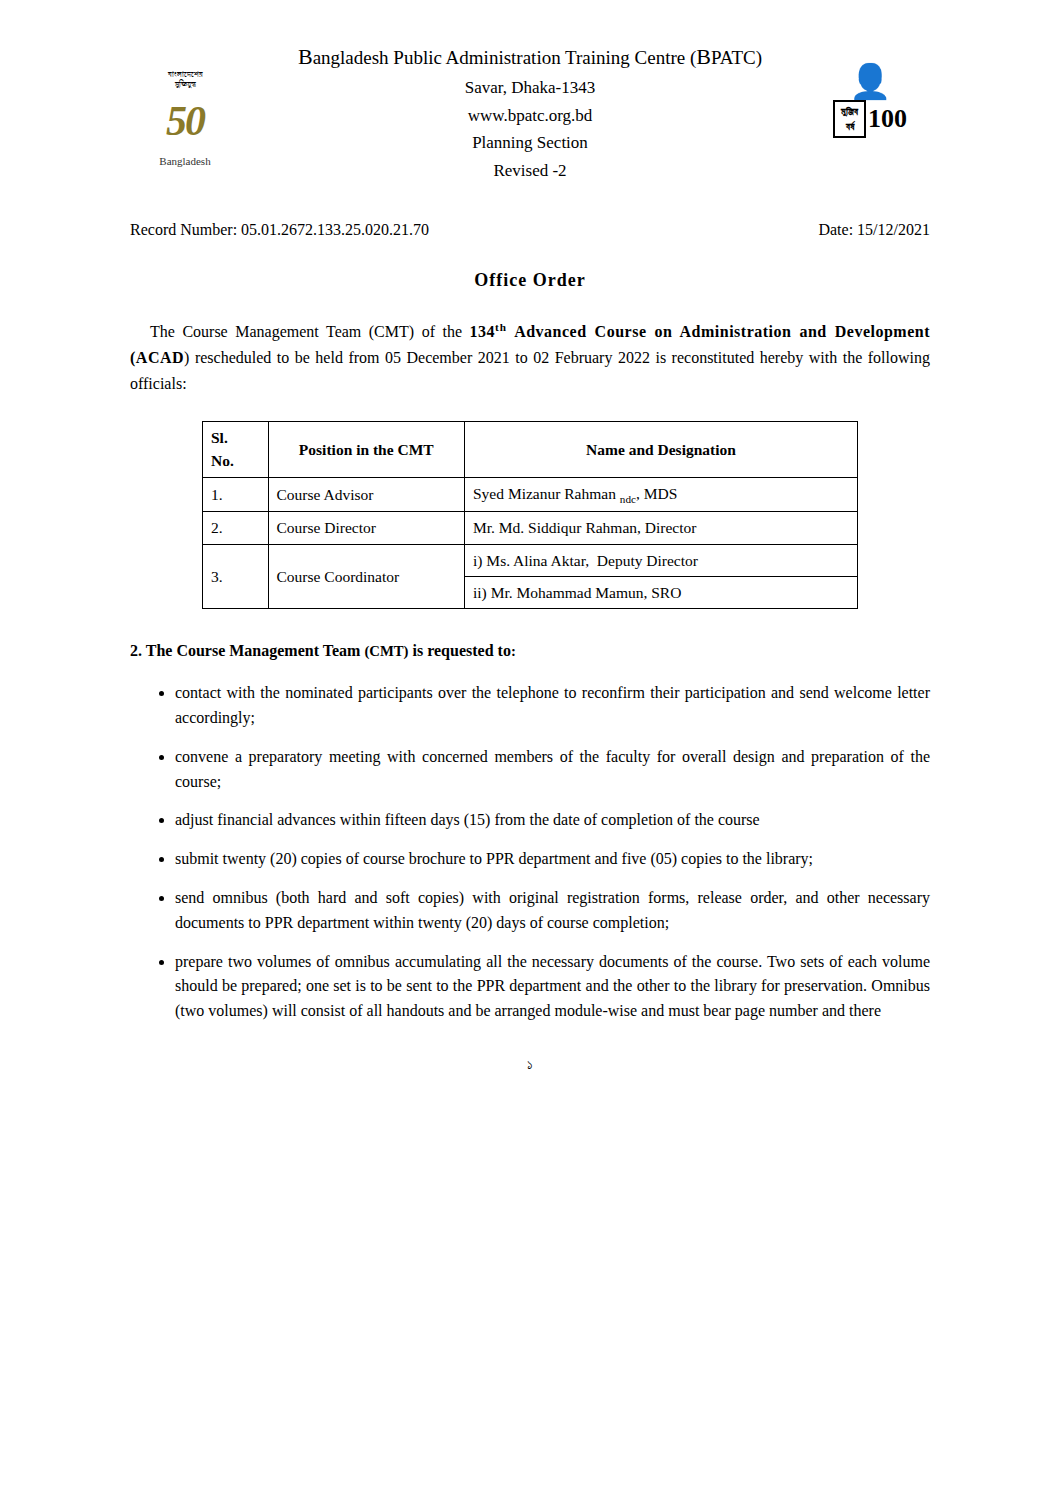বাংলাদেশের
মুক্তিযুদ্ধ
50
Bangladesh
👤
মুজিব
বর্ষ 100
Bangladesh Public Administration Training Centre (BPATC)
Savar, Dhaka-1343
www.bpatc.org.bd
Planning Section
Revised -2
Record Number: 05.01.2672.133.25.020.21.70 Date: 15/12/2021
Office Order
The Course Management Team (CMT) of the 134th Advanced Course on Administration and Development (ACAD) rescheduled to be held from 05 December 2021 to 02 February 2022 is reconstituted hereby with the following officials:
| Sl. No. | Position in the CMT | Name and Designation |
| --- | --- | --- |
| 1. | Course Advisor | Syed Mizanur Rahman ndc , MDS |
| 2. | Course Director | Mr. Md. Siddiqur Rahman, Director |
| 3. | Course Coordinator | i) Ms. Alina Aktar, Deputy Director |
| ii) Mr. Mohammad Mamun, SRO |
2. The Course Management Team (CMT) is requested to:
contact with the nominated participants over the telephone to reconfirm their participation and send welcome letter accordingly;
convene a preparatory meeting with concerned members of the faculty for overall design and preparation of the course;
adjust financial advances within fifteen days (15) from the date of completion of the course
submit twenty (20) copies of course brochure to PPR department and five (05) copies to the library;
send omnibus (both hard and soft copies) with original registration forms, release order, and other necessary documents to PPR department within twenty (20) days of course completion;
prepare two volumes of omnibus accumulating all the necessary documents of the course. Two sets of each volume should be prepared; one set is to be sent to the PPR department and the other to the library for preservation. Omnibus (two volumes) will consist of all handouts and be arranged module-wise and must bear page number and there
১